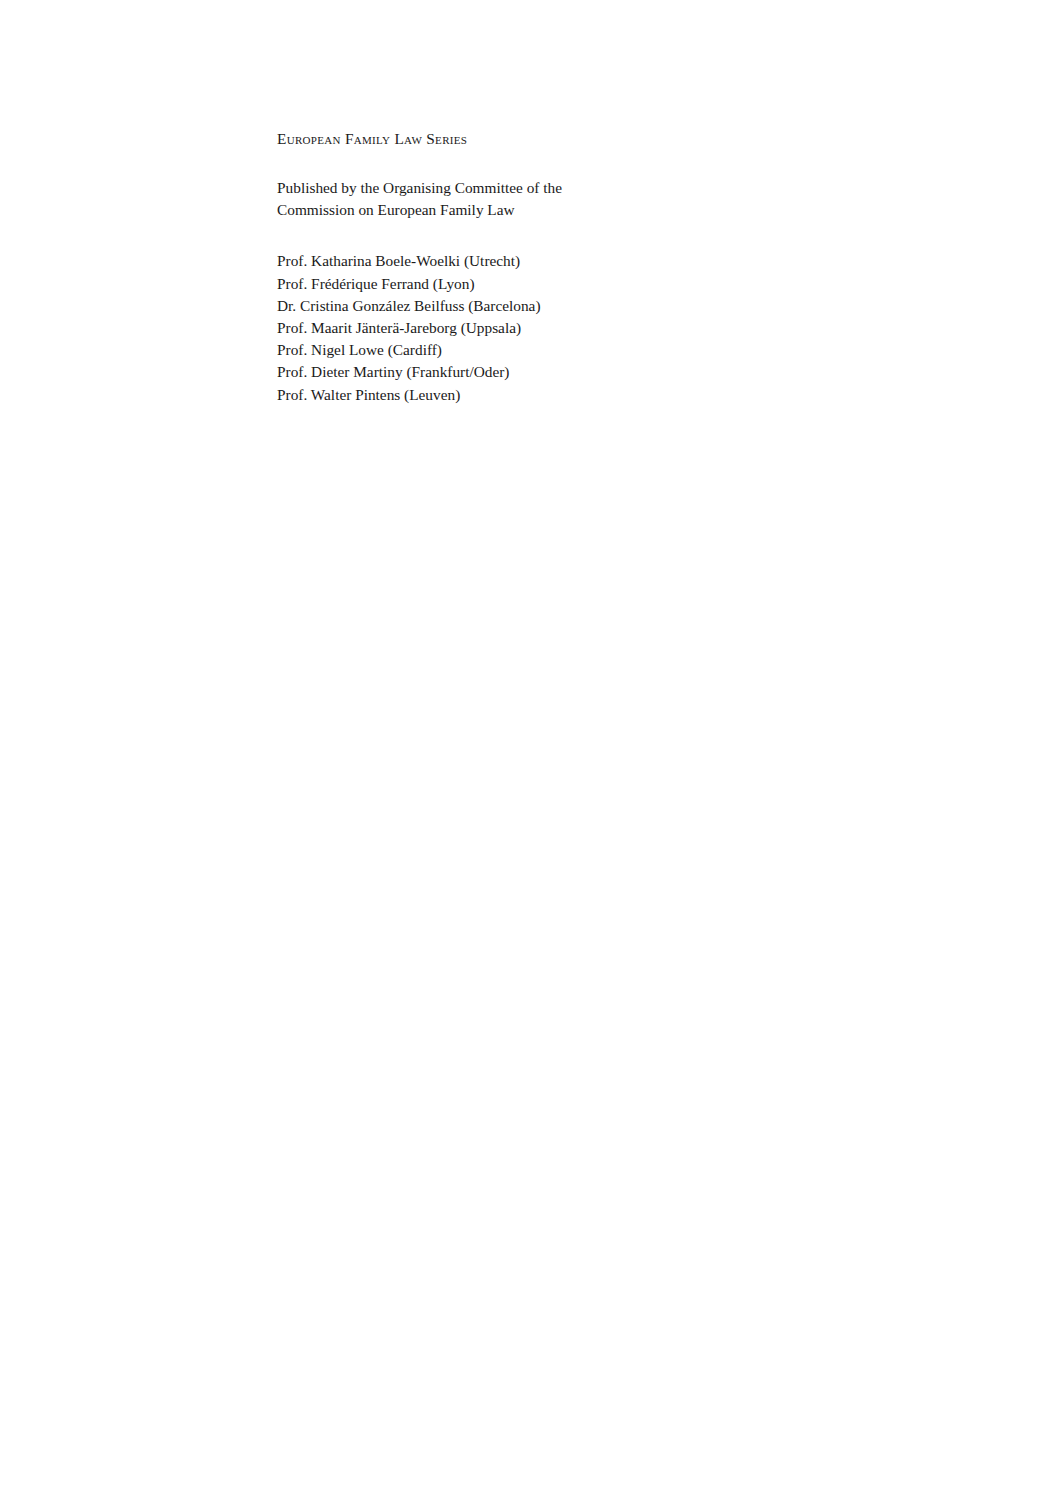European Family Law Series
Published by the Organising Committee of the
Commission on European Family Law
Prof. Katharina Boele-Woelki (Utrecht)
Prof. Frédérique Ferrand (Lyon)
Dr. Cristina González Beilfuss (Barcelona)
Prof. Maarit Jänterä-Jareborg (Uppsala)
Prof. Nigel Lowe (Cardiff)
Prof. Dieter Martiny (Frankfurt/Oder)
Prof. Walter Pintens (Leuven)